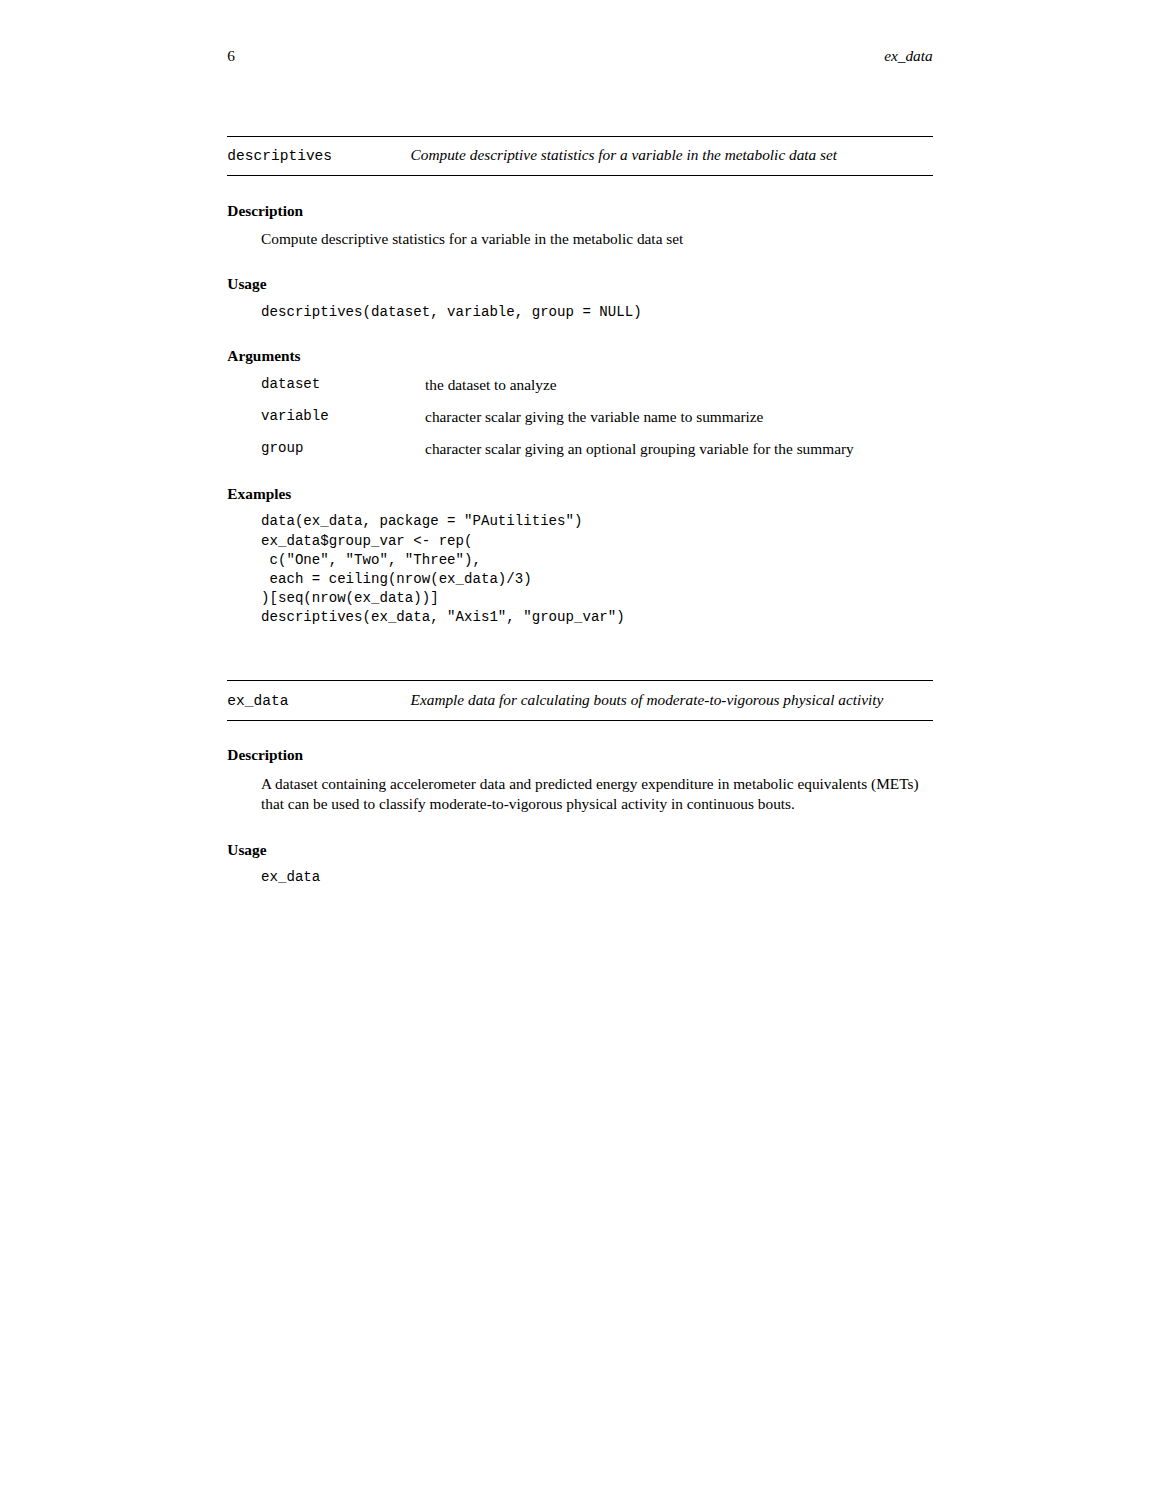6 ex_data
descriptives Compute descriptive statistics for a variable in the metabolic data set
Description
Compute descriptive statistics for a variable in the metabolic data set
Usage
descriptives(dataset, variable, group = NULL)
Arguments
dataset
the dataset to analyze
variable
character scalar giving the variable name to summarize
group
character scalar giving an optional grouping variable for the summary
Examples
data(ex_data, package = "PAutilities")
ex_data$group_var <- rep(
 c("One", "Two", "Three"),
 each = ceiling(nrow(ex_data)/3)
)[seq(nrow(ex_data))]
descriptives(ex_data, "Axis1", "group_var")
ex_data Example data for calculating bouts of moderate-to-vigorous physical activity
Description
A dataset containing accelerometer data and predicted energy expenditure in metabolic equivalents (METs) that can be used to classify moderate-to-vigorous physical activity in continuous bouts.
Usage
ex_data